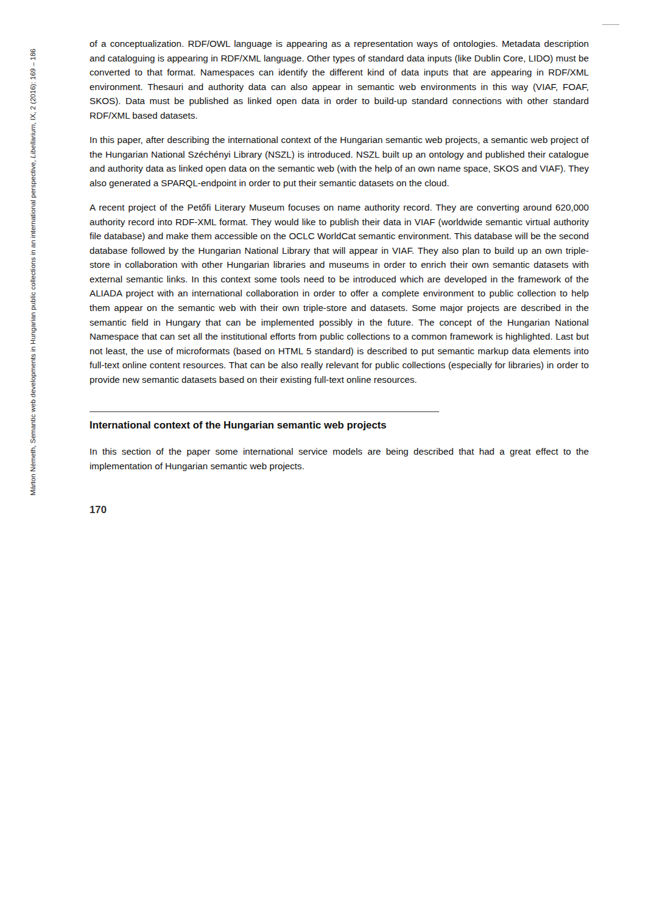Márton Németh, Semantic web developments in Hungarian public collections in an international perspective, Libellarium, IX, 2 (2016): 169 – 186
of a conceptualization. RDF/OWL language is appearing as a representation ways of ontologies. Metadata description and cataloguing is appearing in RDF/XML language. Other types of standard data inputs (like Dublin Core, LIDO) must be converted to that format. Namespaces can identify the different kind of data inputs that are appearing in RDF/XML environment. Thesauri and authority data can also appear in semantic web environments in this way (VIAF, FOAF, SKOS). Data must be published as linked open data in order to build-up standard connections with other standard RDF/XML based datasets.
In this paper, after describing the international context of the Hungarian semantic web projects, a semantic web project of the Hungarian National Széchényi Library (NSZL) is introduced. NSZL built up an ontology and published their catalogue and authority data as linked open data on the semantic web (with the help of an own name space, SKOS and VIAF). They also generated a SPARQL-endpoint in order to put their semantic datasets on the cloud.
A recent project of the Petőfi Literary Museum focuses on name authority record. They are converting around 620,000 authority record into RDF-XML format. They would like to publish their data in VIAF (worldwide semantic virtual authority file database) and make them accessible on the OCLC WorldCat semantic environment. This database will be the second database followed by the Hungarian National Library that will appear in VIAF. They also plan to build up an own triple-store in collaboration with other Hungarian libraries and museums in order to enrich their own semantic datasets with external semantic links. In this context some tools need to be introduced which are developed in the framework of the ALIADA project with an international collaboration in order to offer a complete environment to public collection to help them appear on the semantic web with their own triple-store and datasets. Some major projects are described in the semantic field in Hungary that can be implemented possibly in the future. The concept of the Hungarian National Namespace that can set all the institutional efforts from public collections to a common framework is highlighted. Last but not least, the use of microformats (based on HTML 5 standard) is described to put semantic markup data elements into full-text online content resources. That can be also really relevant for public collections (especially for libraries) in order to provide new semantic datasets based on their existing full-text online resources.
International context of the Hungarian semantic web projects
In this section of the paper some international service models are being described that had a great effect to the implementation of Hungarian semantic web projects.
170